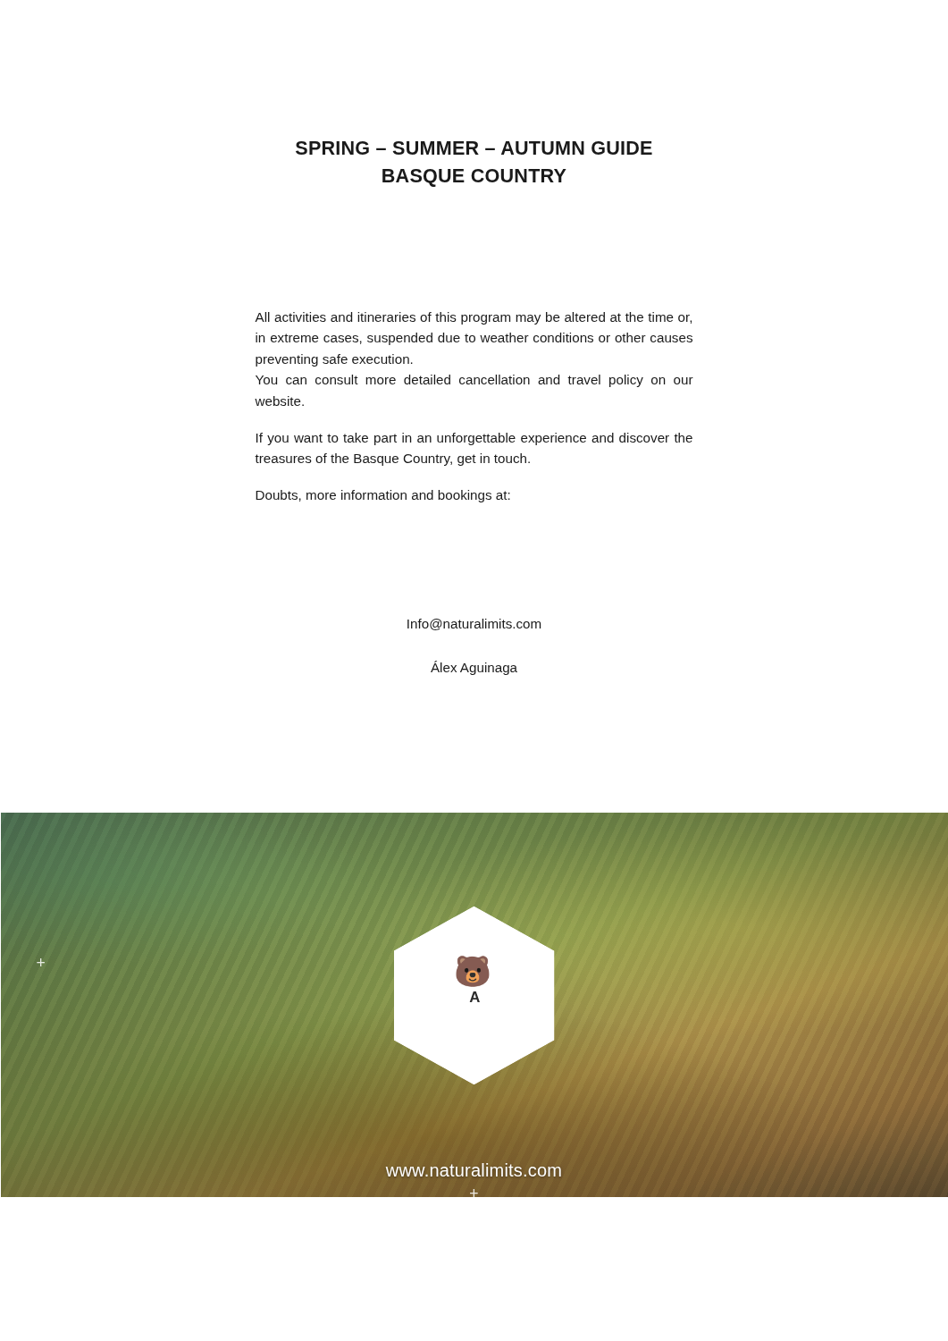SPRING – SUMMER – AUTUMN GUIDE
BASQUE COUNTRY
All activities and itineraries of this program may be altered at the time or, in extreme cases, suspended due to weather conditions or other causes preventing safe execution.
You can consult more detailed cancellation and travel policy on our website.
If you want to take part in an unforgettable experience and discover the treasures of the Basque Country, get in touch.
Doubts, more information and bookings at:
Info@naturalimits.com
Álex Aguinaga
+
🐻
NATURALIMITS
MIRANDO LA NATURALEZA
◉◉
www.naturalimits.com
+